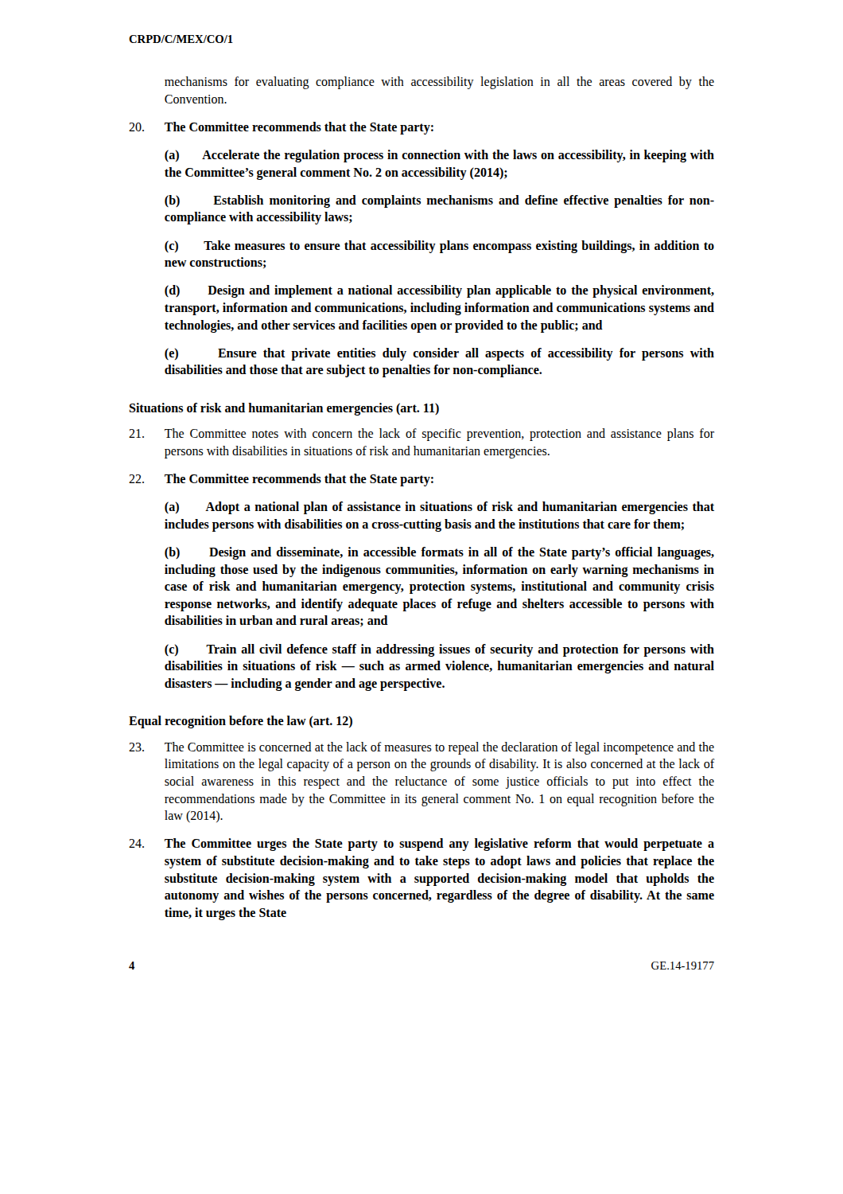CRPD/C/MEX/CO/1
mechanisms for evaluating compliance with accessibility legislation in all the areas covered by the Convention.
20.
The Committee recommends that the State party:
(a) Accelerate the regulation process in connection with the laws on accessibility, in keeping with the Committee’s general comment No. 2 on accessibility (2014);
(b) Establish monitoring and complaints mechanisms and define effective penalties for non-compliance with accessibility laws;
(c) Take measures to ensure that accessibility plans encompass existing buildings, in addition to new constructions;
(d) Design and implement a national accessibility plan applicable to the physical environment, transport, information and communications, including information and communications systems and technologies, and other services and facilities open or provided to the public; and
(e) Ensure that private entities duly consider all aspects of accessibility for persons with disabilities and those that are subject to penalties for non-compliance.
Situations of risk and humanitarian emergencies (art. 11)
21.
The Committee notes with concern the lack of specific prevention, protection and assistance plans for persons with disabilities in situations of risk and humanitarian emergencies.
22.
The Committee recommends that the State party:
(a) Adopt a national plan of assistance in situations of risk and humanitarian emergencies that includes persons with disabilities on a cross-cutting basis and the institutions that care for them;
(b) Design and disseminate, in accessible formats in all of the State party’s official languages, including those used by the indigenous communities, information on early warning mechanisms in case of risk and humanitarian emergency, protection systems, institutional and community crisis response networks, and identify adequate places of refuge and shelters accessible to persons with disabilities in urban and rural areas; and
(c) Train all civil defence staff in addressing issues of security and protection for persons with disabilities in situations of risk — such as armed violence, humanitarian emergencies and natural disasters — including a gender and age perspective.
Equal recognition before the law (art. 12)
23.
The Committee is concerned at the lack of measures to repeal the declaration of legal incompetence and the limitations on the legal capacity of a person on the grounds of disability. It is also concerned at the lack of social awareness in this respect and the reluctance of some justice officials to put into effect the recommendations made by the Committee in its general comment No. 1 on equal recognition before the law (2014).
24.
The Committee urges the State party to suspend any legislative reform that would perpetuate a system of substitute decision-making and to take steps to adopt laws and policies that replace the substitute decision-making system with a supported decision-making model that upholds the autonomy and wishes of the persons concerned, regardless of the degree of disability. At the same time, it urges the State
4 GE.14-19177